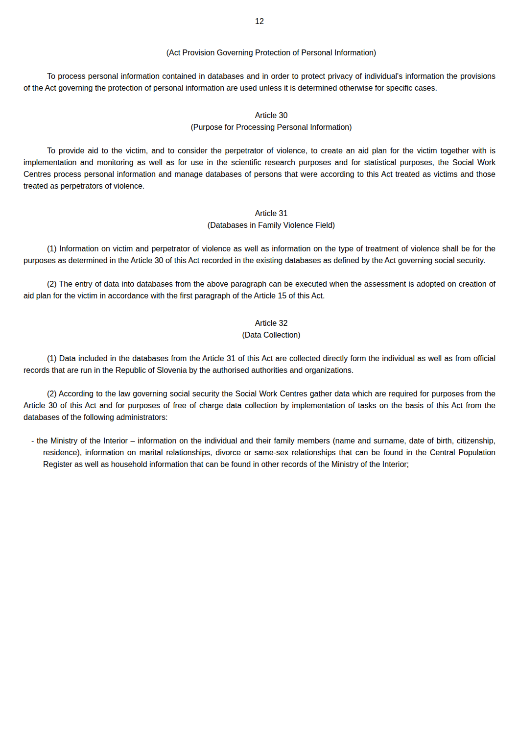12
(Act Provision Governing Protection of Personal Information)
To process personal information contained in databases and in order to protect privacy of individual's information the provisions of the Act governing the protection of personal information are used unless it is determined otherwise for specific cases.
Article 30
(Purpose for Processing Personal Information)
To provide aid to the victim, and to consider the perpetrator of violence, to create an aid plan for the victim together with is implementation and monitoring as well as for use in the scientific research purposes and for statistical purposes, the Social Work Centres process personal information and manage databases of persons that were according to this Act treated as victims and those treated as perpetrators of violence.
Article 31
(Databases in Family Violence Field)
(1) Information on victim and perpetrator of violence as well as information on the type of treatment of violence shall be for the purposes as determined in the Article 30 of this Act recorded in the existing databases as defined by the Act governing social security.
(2) The entry of data into databases from the above paragraph can be executed when the assessment is adopted on creation of aid plan for the victim in accordance with the first paragraph of the Article 15 of this Act.
Article 32
(Data Collection)
(1) Data included in the databases from the Article 31 of this Act are collected directly form the individual as well as from official records that are run in the Republic of Slovenia by the authorised authorities and organizations.
(2) According to the law governing social security the Social Work Centres gather data which are required for purposes from the Article 30 of this Act and for purposes of free of charge data collection by implementation of tasks on the basis of this Act from the databases of the following administrators:
- the Ministry of the Interior – information on the individual and their family members (name and surname, date of birth, citizenship, residence), information on marital relationships, divorce or same-sex relationships that can be found in the Central Population Register as well as household information that can be found in other records of the Ministry of the Interior;